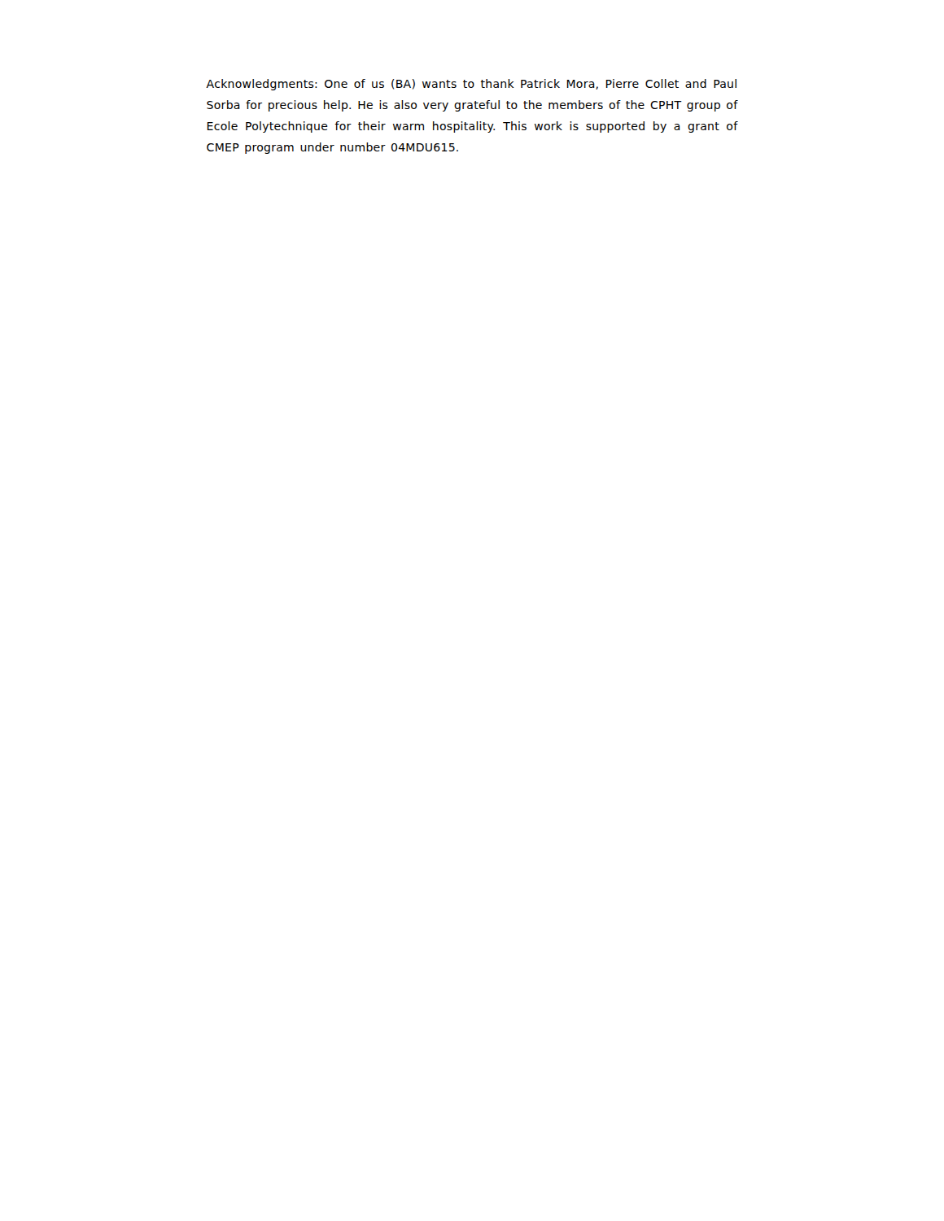Acknowledgments: One of us (BA) wants to thank Patrick Mora, Pierre Collet and Paul Sorba for precious help. He is also very grateful to the members of the CPHT group of Ecole Polytechnique for their warm hospitality. This work is supported by a grant of CMEP program under number 04MDU615.